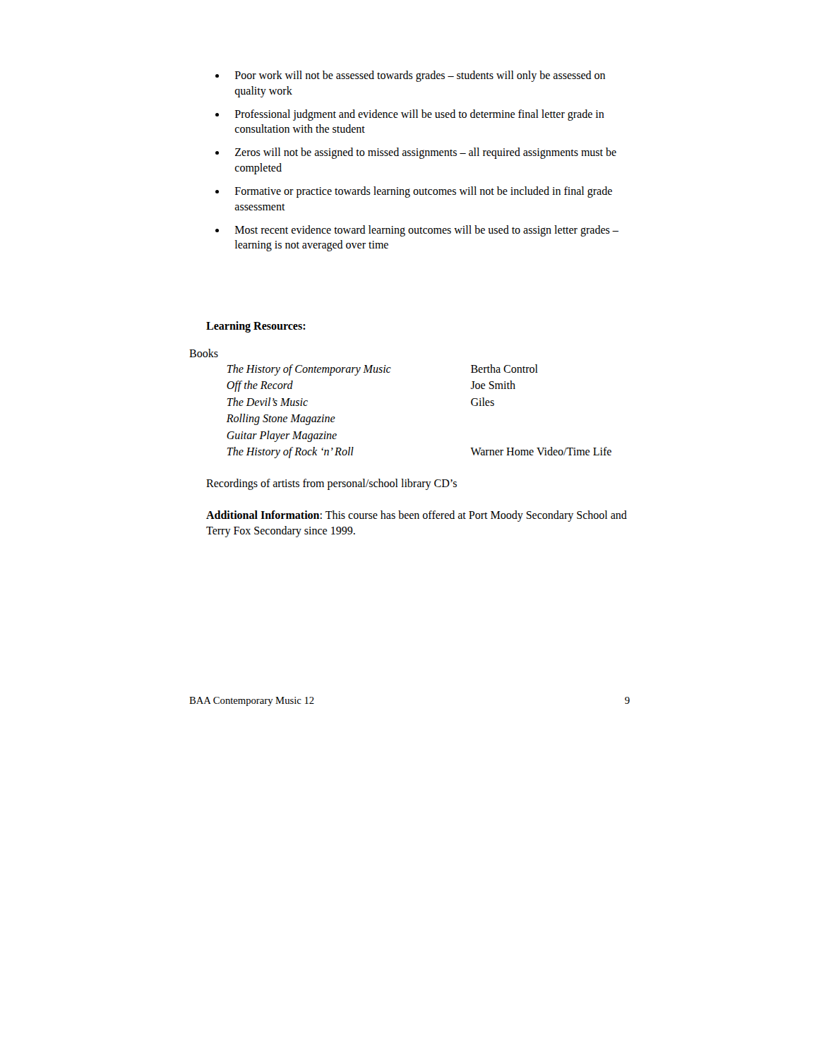Poor work will not be assessed towards grades – students will only be assessed on quality work
Professional judgment and evidence will be used to determine final letter grade in consultation with the student
Zeros will not be assigned to missed assignments – all required assignments must be completed
Formative or practice towards learning outcomes will not be included in final grade assessment
Most recent evidence toward learning outcomes will be used to assign letter grades – learning is not averaged over time
Learning Resources:
Books
| The History of Contemporary Music | Bertha Control |
| Off the Record | Joe Smith |
| The Devil’s Music | Giles |
| Rolling Stone Magazine | |
| Guitar Player Magazine | |
| The History of Rock ‘n’ Roll | Warner Home Video/Time Life |
Recordings of artists from personal/school library CD’s
Additional Information: This course has been offered at Port Moody Secondary School and Terry Fox Secondary since 1999.
BAA Contemporary Music 12 9